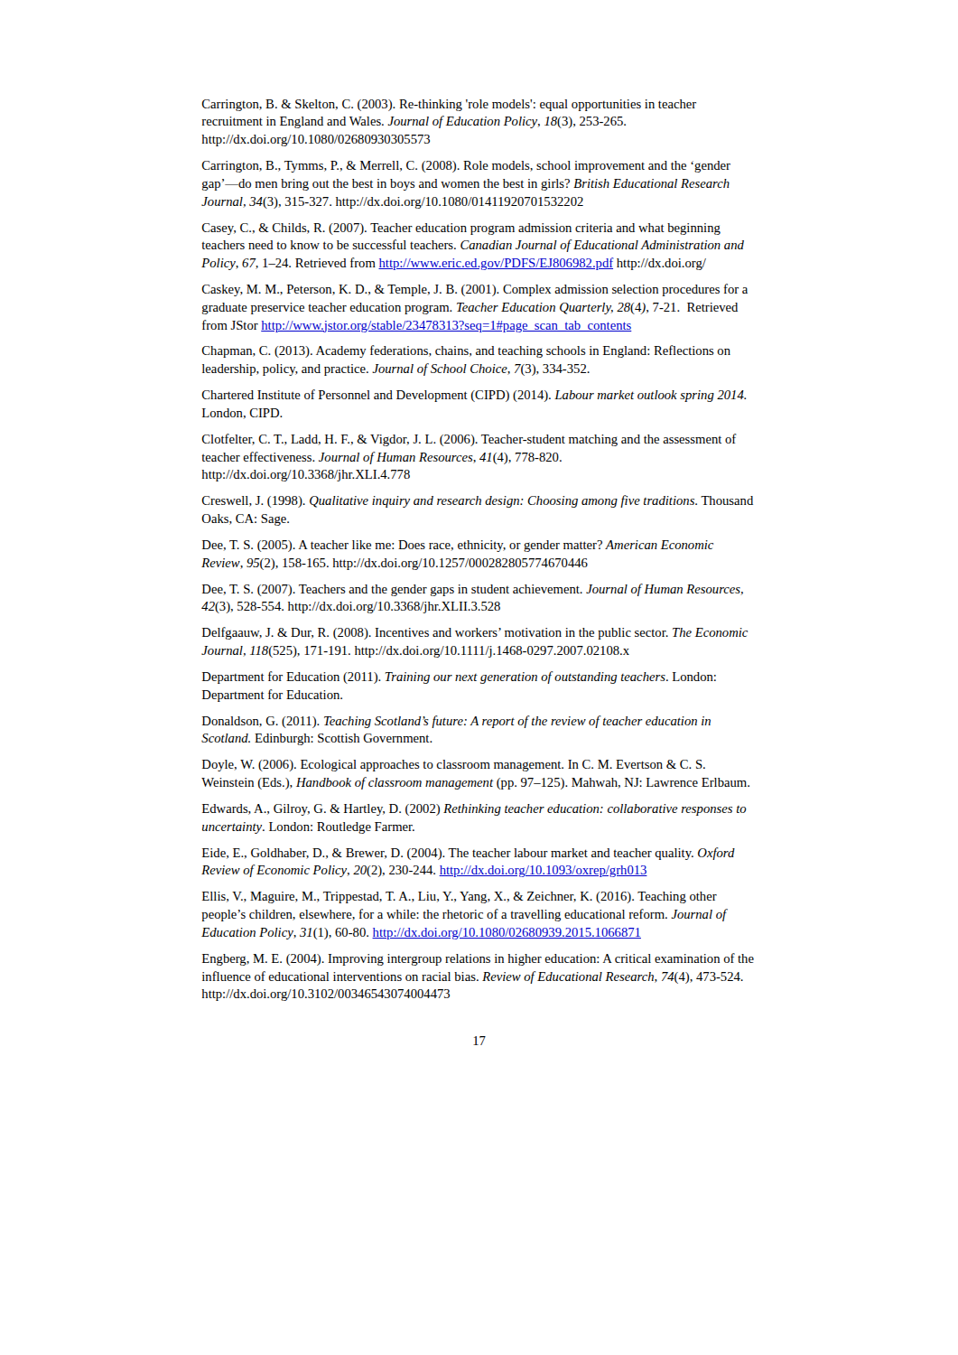Carrington, B. & Skelton, C. (2003). Re-thinking 'role models': equal opportunities in teacher recruitment in England and Wales. Journal of Education Policy, 18(3), 253-265. http://dx.doi.org/10.1080/02680930305573
Carrington, B., Tymms, P., & Merrell, C. (2008). Role models, school improvement and the ‘gender gap’—do men bring out the best in boys and women the best in girls? British Educational Research Journal, 34(3), 315-327. http://dx.doi.org/10.1080/01411920701532202
Casey, C., & Childs, R. (2007). Teacher education program admission criteria and what beginning teachers need to know to be successful teachers. Canadian Journal of Educational Administration and Policy, 67, 1–24. Retrieved from http://www.eric.ed.gov/PDFS/EJ806982.pdf http://dx.doi.org/
Caskey, M. M., Peterson, K. D., & Temple, J. B. (2001). Complex admission selection procedures for a graduate preservice teacher education program. Teacher Education Quarterly, 28(4), 7-21. Retrieved from JStor http://www.jstor.org/stable/23478313?seq=1#page_scan_tab_contents
Chapman, C. (2013). Academy federations, chains, and teaching schools in England: Reflections on leadership, policy, and practice. Journal of School Choice, 7(3), 334-352.
Chartered Institute of Personnel and Development (CIPD) (2014). Labour market outlook spring 2014. London, CIPD.
Clotfelter, C. T., Ladd, H. F., & Vigdor, J. L. (2006). Teacher-student matching and the assessment of teacher effectiveness. Journal of Human Resources, 41(4), 778-820. http://dx.doi.org/10.3368/jhr.XLI.4.778
Creswell, J. (1998). Qualitative inquiry and research design: Choosing among five traditions. Thousand Oaks, CA: Sage.
Dee, T. S. (2005). A teacher like me: Does race, ethnicity, or gender matter? American Economic Review, 95(2), 158-165. http://dx.doi.org/10.1257/000282805774670446
Dee, T. S. (2007). Teachers and the gender gaps in student achievement. Journal of Human Resources, 42(3), 528-554. http://dx.doi.org/10.3368/jhr.XLII.3.528
Delfgaauw, J. & Dur, R. (2008). Incentives and workers’ motivation in the public sector. The Economic Journal, 118(525), 171-191. http://dx.doi.org/10.1111/j.1468-0297.2007.02108.x
Department for Education (2011). Training our next generation of outstanding teachers. London: Department for Education.
Donaldson, G. (2011). Teaching Scotland’s future: A report of the review of teacher education in Scotland. Edinburgh: Scottish Government.
Doyle, W. (2006). Ecological approaches to classroom management. In C. M. Evertson & C. S. Weinstein (Eds.), Handbook of classroom management (pp. 97–125). Mahwah, NJ: Lawrence Erlbaum.
Edwards, A., Gilroy, G. & Hartley, D. (2002) Rethinking teacher education: collaborative responses to uncertainty. London: Routledge Farmer.
Eide, E., Goldhaber, D., & Brewer, D. (2004). The teacher labour market and teacher quality. Oxford Review of Economic Policy, 20(2), 230-244. http://dx.doi.org/10.1093/oxrep/grh013
Ellis, V., Maguire, M., Trippestad, T. A., Liu, Y., Yang, X., & Zeichner, K. (2016). Teaching other people’s children, elsewhere, for a while: the rhetoric of a travelling educational reform. Journal of Education Policy, 31(1), 60-80. http://dx.doi.org/10.1080/02680939.2015.1066871
Engberg, M. E. (2004). Improving intergroup relations in higher education: A critical examination of the influence of educational interventions on racial bias. Review of Educational Research, 74(4), 473-524. http://dx.doi.org/10.3102/00346543074004473
17